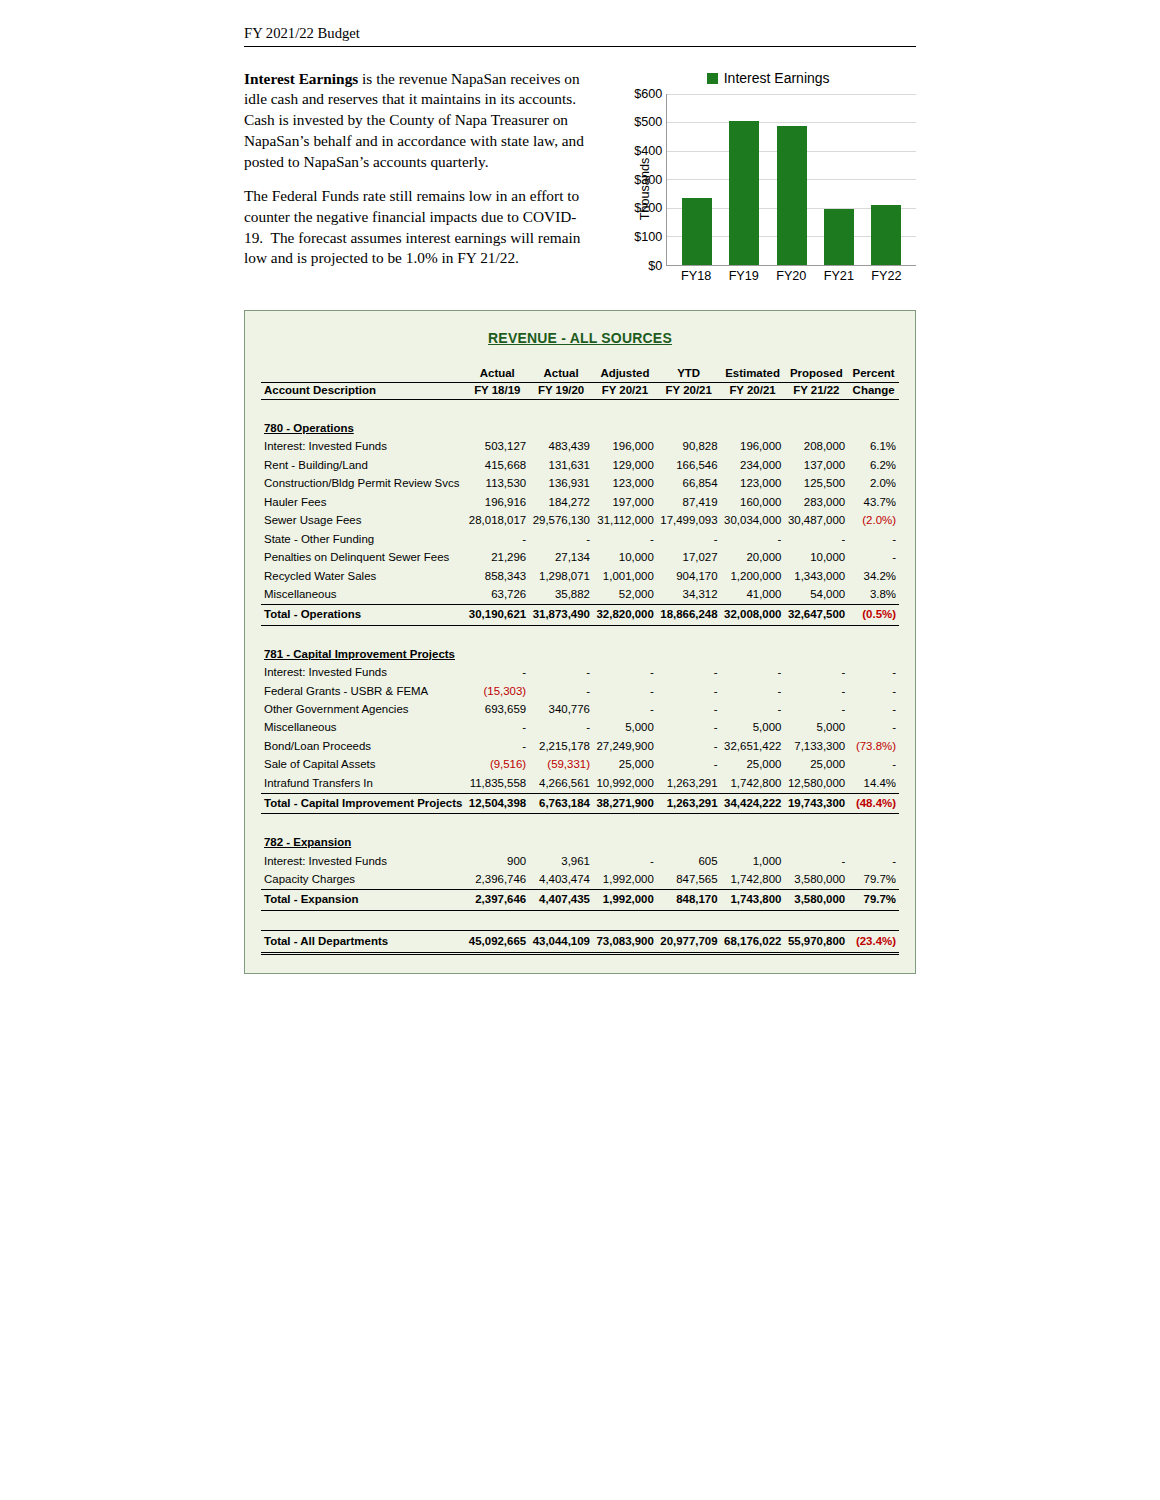FY 2021/22 Budget
Interest Earnings is the revenue NapaSan receives on idle cash and reserves that it maintains in its accounts. Cash is invested by the County of Napa Treasurer on NapaSan’s behalf and in accordance with state law, and posted to NapaSan’s accounts quarterly.
The Federal Funds rate still remains low in an effort to counter the negative financial impacts due to COVID-19. The forecast assumes interest earnings will remain low and is projected to be 1.0% in FY 21/22.
Interest Earnings
Thousands
$600 $500 $400 $300 $200 $100 $0
FY18 FY19 FY20 FY21 FY22
REVENUE - ALL SOURCES
| | Actual | Actual | Adjusted | YTD | Estimated | Proposed | Percent |
| --- | --- | --- | --- | --- | --- | --- | --- |
| Account Description | FY 18/19 | FY 19/20 | FY 20/21 | FY 20/21 | FY 20/21 | FY 21/22 | Change |
| 780 - Operations |
| Interest: Invested Funds | 503,127 | 483,439 | 196,000 | 90,828 | 196,000 | 208,000 | 6.1% |
| Rent - Building/Land | 415,668 | 131,631 | 129,000 | 166,546 | 234,000 | 137,000 | 6.2% |
| Construction/Bldg Permit Review Svcs | 113,530 | 136,931 | 123,000 | 66,854 | 123,000 | 125,500 | 2.0% |
| Hauler Fees | 196,916 | 184,272 | 197,000 | 87,419 | 160,000 | 283,000 | 43.7% |
| Sewer Usage Fees | 28,018,017 | 29,576,130 | 31,112,000 | 17,499,093 | 30,034,000 | 30,487,000 | (2.0%) |
| State - Other Funding | - | - | - | - | - | - | - |
| Penalties on Delinquent Sewer Fees | 21,296 | 27,134 | 10,000 | 17,027 | 20,000 | 10,000 | - |
| Recycled Water Sales | 858,343 | 1,298,071 | 1,001,000 | 904,170 | 1,200,000 | 1,343,000 | 34.2% |
| Miscellaneous | 63,726 | 35,882 | 52,000 | 34,312 | 41,000 | 54,000 | 3.8% |
| Total - Operations | 30,190,621 | 31,873,490 | 32,820,000 | 18,866,248 | 32,008,000 | 32,647,500 | (0.5%) |
| 781 - Capital Improvement Projects |
| Interest: Invested Funds | - | - | - | - | - | - | - |
| Federal Grants - USBR & FEMA | (15,303) | - | - | - | - | - | - |
| Other Government Agencies | 693,659 | 340,776 | - | - | - | - | - |
| Miscellaneous | - | - | 5,000 | - | 5,000 | 5,000 | - |
| Bond/Loan Proceeds | - | 2,215,178 | 27,249,900 | - | 32,651,422 | 7,133,300 | (73.8%) |
| Sale of Capital Assets | (9,516) | (59,331) | 25,000 | - | 25,000 | 25,000 | - |
| Intrafund Transfers In | 11,835,558 | 4,266,561 | 10,992,000 | 1,263,291 | 1,742,800 | 12,580,000 | 14.4% |
| Total - Capital Improvement Projects | 12,504,398 | 6,763,184 | 38,271,900 | 1,263,291 | 34,424,222 | 19,743,300 | (48.4%) |
| 782 - Expansion |
| Interest: Invested Funds | 900 | 3,961 | - | 605 | 1,000 | - | - |
| Capacity Charges | 2,396,746 | 4,403,474 | 1,992,000 | 847,565 | 1,742,800 | 3,580,000 | 79.7% |
| Total - Expansion | 2,397,646 | 4,407,435 | 1,992,000 | 848,170 | 1,743,800 | 3,580,000 | 79.7% |
| Total - All Departments | 45,092,665 | 43,044,109 | 73,083,900 | 20,977,709 | 68,176,022 | 55,970,800 | (23.4%) |